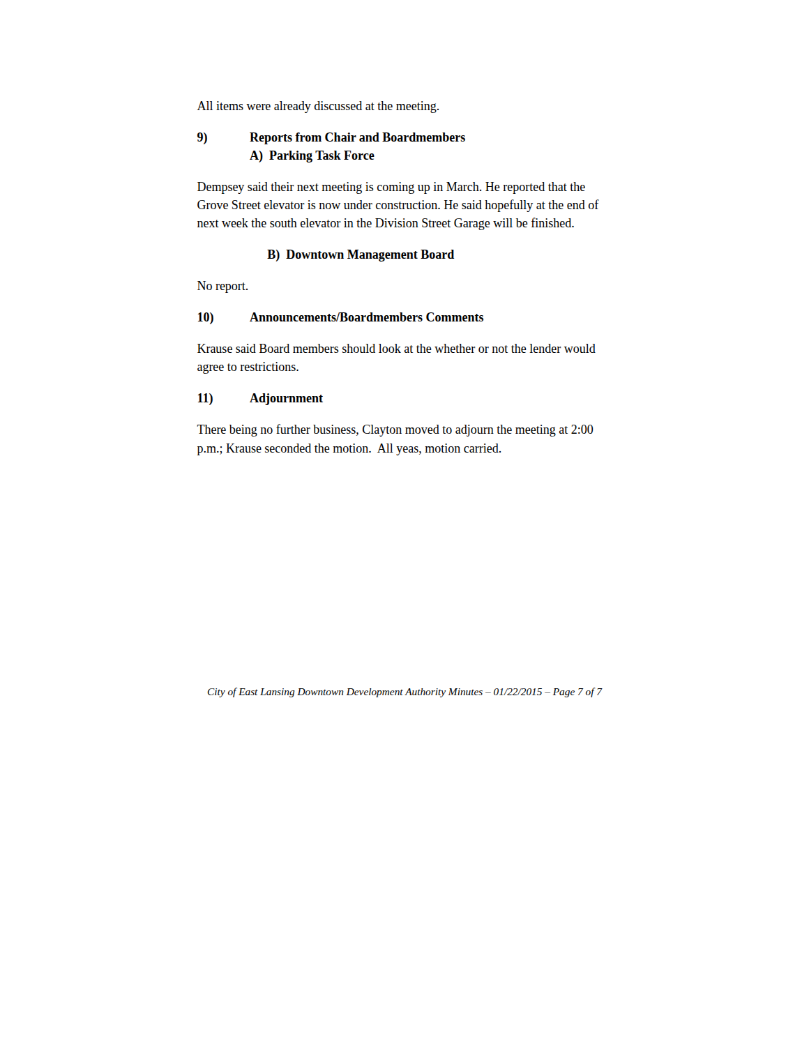All items were already discussed at the meeting.
9) Reports from Chair and BoardmembersA) Parking Task Force
Dempsey said their next meeting is coming up in March. He reported that the Grove Street elevator is now under construction. He said hopefully at the end of next week the south elevator in the Division Street Garage will be finished.
B) Downtown Management Board
No report.
10) Announcements/Boardmembers Comments
Krause said Board members should look at the whether or not the lender would agree to restrictions.
11) Adjournment
There being no further business, Clayton moved to adjourn the meeting at 2:00 p.m.; Krause seconded the motion. All yeas, motion carried.
City of East Lansing Downtown Development Authority Minutes – 01/22/2015 – Page 7 of 7